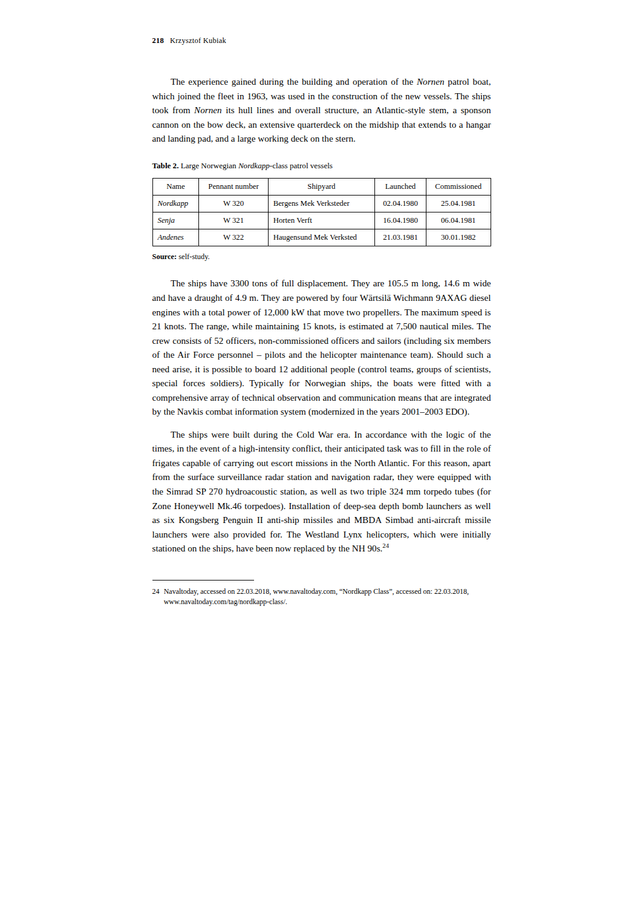218 Krzysztof Kubiak
The experience gained during the building and operation of the Nornen patrol boat, which joined the fleet in 1963, was used in the construction of the new vessels. The ships took from Nornen its hull lines and overall structure, an Atlantic-style stem, a sponson cannon on the bow deck, an extensive quarterdeck on the midship that extends to a hangar and landing pad, and a large working deck on the stern.
Table 2. Large Norwegian Nordkapp-class patrol vessels
| Name | Pennant number | Shipyard | Launched | Commissioned |
| --- | --- | --- | --- | --- |
| Nordkapp | W 320 | Bergens Mek Verksteder | 02.04.1980 | 25.04.1981 |
| Senja | W 321 | Horten Verft | 16.04.1980 | 06.04.1981 |
| Andenes | W 322 | Haugensund Mek Verksted | 21.03.1981 | 30.01.1982 |
Source: self-study.
The ships have 3300 tons of full displacement. They are 105.5 m long, 14.6 m wide and have a draught of 4.9 m. They are powered by four Wärtsilä Wichmann 9AXAG diesel engines with a total power of 12,000 kW that move two propellers. The maximum speed is 21 knots. The range, while maintaining 15 knots, is estimated at 7,500 nautical miles. The crew consists of 52 officers, non-commissioned officers and sailors (including six members of the Air Force personnel – pilots and the helicopter maintenance team). Should such a need arise, it is possible to board 12 additional people (control teams, groups of scientists, special forces soldiers). Typically for Norwegian ships, the boats were fitted with a comprehensive array of technical observation and communication means that are integrated by the Navkis combat information system (modernized in the years 2001–2003 EDO).
The ships were built during the Cold War era. In accordance with the logic of the times, in the event of a high-intensity conflict, their anticipated task was to fill in the role of frigates capable of carrying out escort missions in the North Atlantic. For this reason, apart from the surface surveillance radar station and navigation radar, they were equipped with the Simrad SP 270 hydroacoustic station, as well as two triple 324 mm torpedo tubes (for Zone Honeywell Mk.46 torpedoes). Installation of deep-sea depth bomb launchers as well as six Kongsberg Penguin II anti-ship missiles and MBDA Simbad anti-aircraft missile launchers were also provided for. The Westland Lynx helicopters, which were initially stationed on the ships, have been now replaced by the NH 90s.24
24 Navaltoday, accessed on 22.03.2018, www.navaltoday.com, “Nordkapp Class”, accessed on: 22.03.2018, www.navaltoday.com/tag/nordkapp-class/.